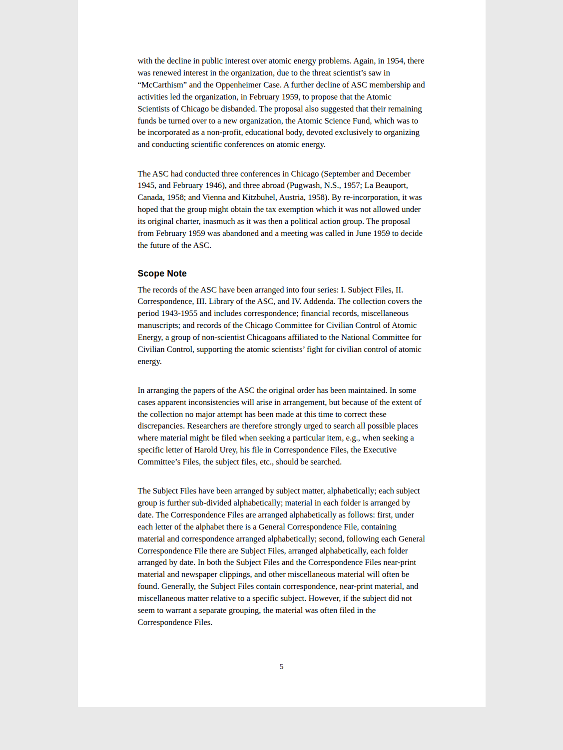with the decline in public interest over atomic energy problems. Again, in 1954, there was renewed interest in the organization, due to the threat scientist’s saw in “McCarthism” and the Oppenheimer Case. A further decline of ASC membership and activities led the organization, in February 1959, to propose that the Atomic Scientists of Chicago be disbanded. The proposal also suggested that their remaining funds be turned over to a new organization, the Atomic Science Fund, which was to be incorporated as a non-profit, educational body, devoted exclusively to organizing and conducting scientific conferences on atomic energy.
The ASC had conducted three conferences in Chicago (September and December 1945, and February 1946), and three abroad (Pugwash, N.S., 1957; La Beauport, Canada, 1958; and Vienna and Kitzbuhel, Austria, 1958). By re-incorporation, it was hoped that the group might obtain the tax exemption which it was not allowed under its original charter, inasmuch as it was then a political action group. The proposal from February 1959 was abandoned and a meeting was called in June 1959 to decide the future of the ASC.
Scope Note
The records of the ASC have been arranged into four series: I. Subject Files, II. Correspondence, III. Library of the ASC, and IV. Addenda. The collection covers the period 1943-1955 and includes correspondence; financial records, miscellaneous manuscripts; and records of the Chicago Committee for Civilian Control of Atomic Energy, a group of non-scientist Chicagoans affiliated to the National Committee for Civilian Control, supporting the atomic scientists’ fight for civilian control of atomic energy.
In arranging the papers of the ASC the original order has been maintained. In some cases apparent inconsistencies will arise in arrangement, but because of the extent of the collection no major attempt has been made at this time to correct these discrepancies. Researchers are therefore strongly urged to search all possible places where material might be filed when seeking a particular item, e.g., when seeking a specific letter of Harold Urey, his file in Correspondence Files, the Executive Committee’s Files, the subject files, etc., should be searched.
The Subject Files have been arranged by subject matter, alphabetically; each subject group is further sub-divided alphabetically; material in each folder is arranged by date. The Correspondence Files are arranged alphabetically as follows: first, under each letter of the alphabet there is a General Correspondence File, containing material and correspondence arranged alphabetically; second, following each General Correspondence File there are Subject Files, arranged alphabetically, each folder arranged by date. In both the Subject Files and the Correspondence Files near-print material and newspaper clippings, and other miscellaneous material will often be found. Generally, the Subject Files contain correspondence, near-print material, and miscellaneous matter relative to a specific subject. However, if the subject did not seem to warrant a separate grouping, the material was often filed in the Correspondence Files.
5